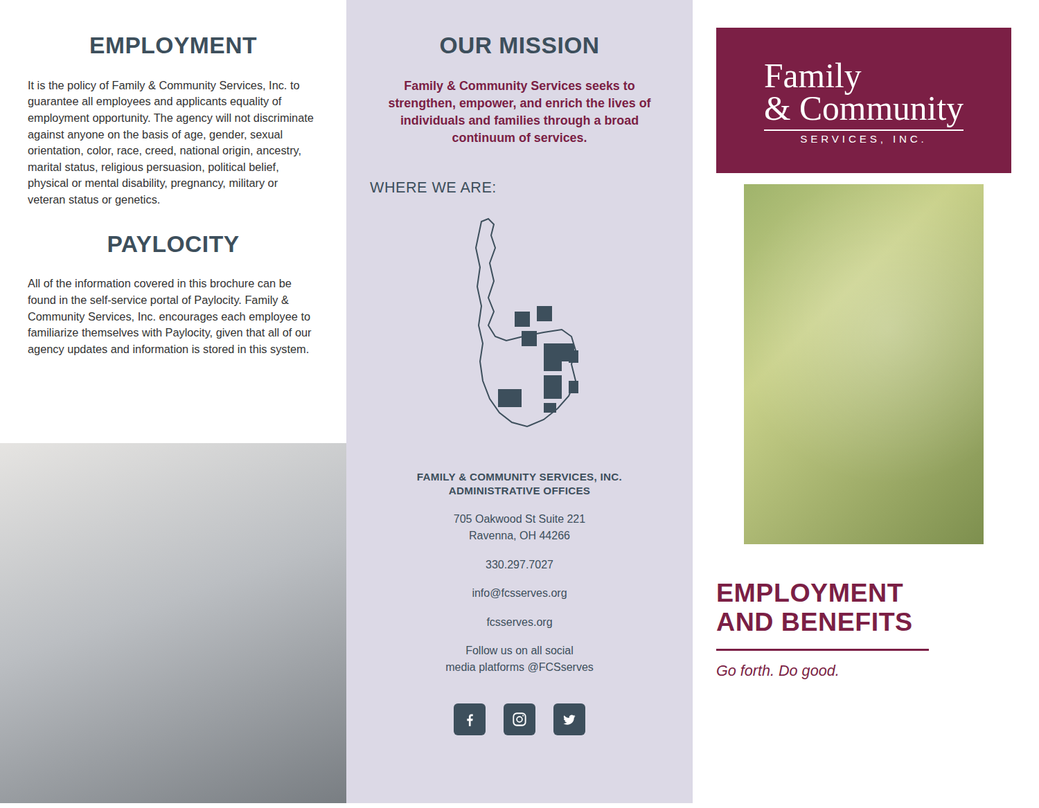EMPLOYMENT
It is the policy of Family & Community Services, Inc. to guarantee all employees and applicants equality of employment opportunity. The agency will not discriminate against anyone on the basis of age, gender, sexual orientation, color, race, creed, national origin, ancestry, marital status, religious persuasion, political belief, physical or mental disability, pregnancy, military or veteran status or genetics.
PAYLOCITY
All of the information covered in this brochure can be found in the self-service portal of Paylocity. Family & Community Services, Inc. encourages each employee to familiarize themselves with Paylocity, given that all of our agency updates and information is stored in this system.
Staff conversation
OUR MISSION
Family & Community Services seeks to strengthen, empower, and enrich the lives of individuals and families through a broad continuum of services.
WHERE WE ARE:
FAMILY & COMMUNITY SERVICES, INC.
ADMINISTRATIVE OFFICES
705 Oakwood St Suite 221
Ravenna, OH 44266
330.297.7027
info@fcsserves.org
fcsserves.org
Follow us on all social
media platforms @FCSserves
Family & Community SERVICES, INC.
EMPLOYMENT
AND BENEFITS
Go forth. Do good.